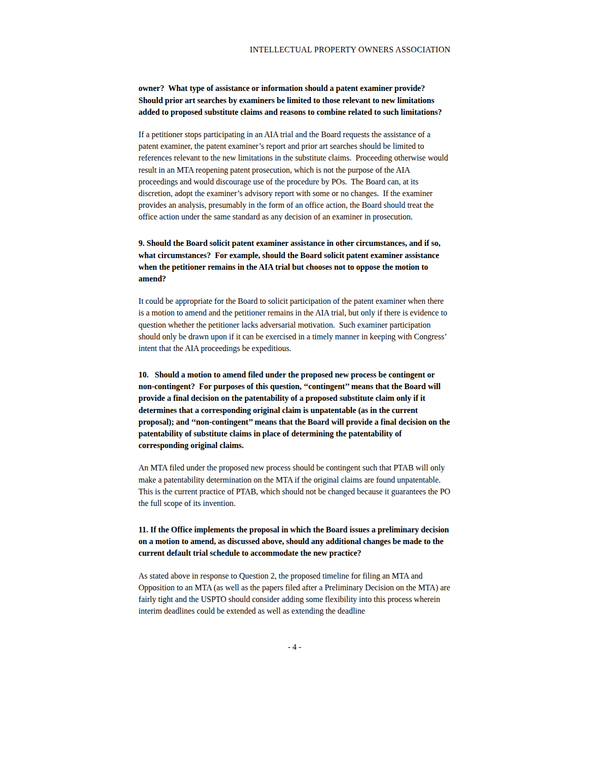INTELLECTUAL PROPERTY OWNERS ASSOCIATION
owner? What type of assistance or information should a patent examiner provide? Should prior art searches by examiners be limited to those relevant to new limitations added to proposed substitute claims and reasons to combine related to such limitations?
If a petitioner stops participating in an AIA trial and the Board requests the assistance of a patent examiner, the patent examiner’s report and prior art searches should be limited to references relevant to the new limitations in the substitute claims. Proceeding otherwise would result in an MTA reopening patent prosecution, which is not the purpose of the AIA proceedings and would discourage use of the procedure by POs. The Board can, at its discretion, adopt the examiner’s advisory report with some or no changes. If the examiner provides an analysis, presumably in the form of an office action, the Board should treat the office action under the same standard as any decision of an examiner in prosecution.
9. Should the Board solicit patent examiner assistance in other circumstances, and if so, what circumstances? For example, should the Board solicit patent examiner assistance when the petitioner remains in the AIA trial but chooses not to oppose the motion to amend?
It could be appropriate for the Board to solicit participation of the patent examiner when there is a motion to amend and the petitioner remains in the AIA trial, but only if there is evidence to question whether the petitioner lacks adversarial motivation. Such examiner participation should only be drawn upon if it can be exercised in a timely manner in keeping with Congress’ intent that the AIA proceedings be expeditious.
10. Should a motion to amend filed under the proposed new process be contingent or non-contingent? For purposes of this question, ‘‘contingent’’ means that the Board will provide a final decision on the patentability of a proposed substitute claim only if it determines that a corresponding original claim is unpatentable (as in the current proposal); and ‘‘non-contingent’’ means that the Board will provide a final decision on the patentability of substitute claims in place of determining the patentability of corresponding original claims.
An MTA filed under the proposed new process should be contingent such that PTAB will only make a patentability determination on the MTA if the original claims are found unpatentable. This is the current practice of PTAB, which should not be changed because it guarantees the PO the full scope of its invention.
11. If the Office implements the proposal in which the Board issues a preliminary decision on a motion to amend, as discussed above, should any additional changes be made to the current default trial schedule to accommodate the new practice?
As stated above in response to Question 2, the proposed timeline for filing an MTA and Opposition to an MTA (as well as the papers filed after a Preliminary Decision on the MTA) are fairly tight and the USPTO should consider adding some flexibility into this process wherein interim deadlines could be extended as well as extending the deadline
- 4 -